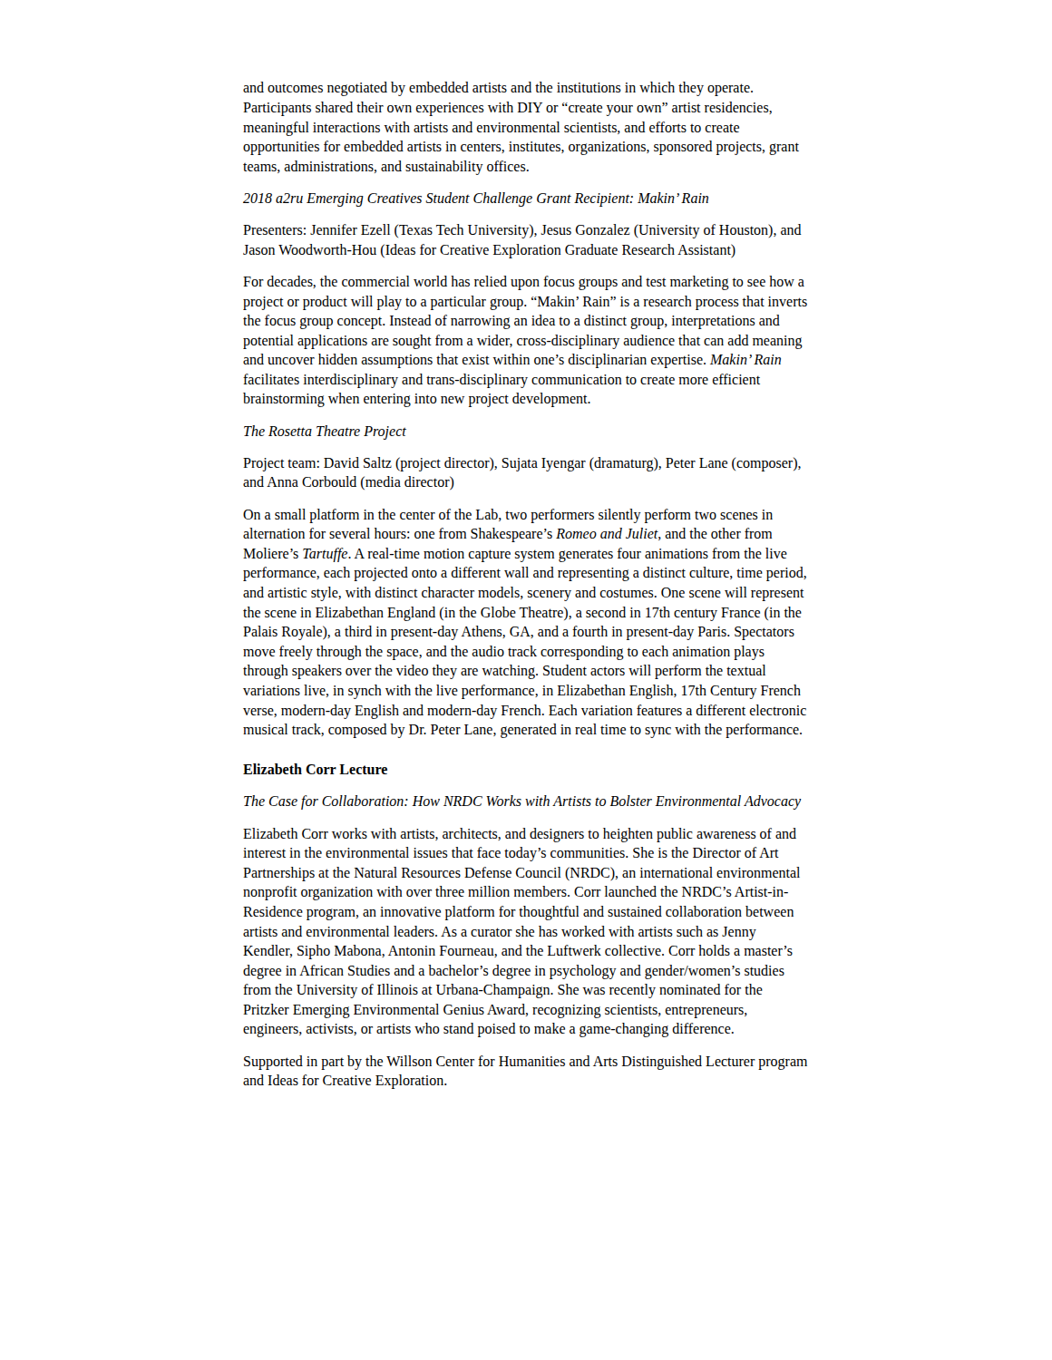and outcomes negotiated by embedded artists and the institutions in which they operate. Participants shared their own experiences with DIY or “create your own” artist residencies, meaningful interactions with artists and environmental scientists, and efforts to create opportunities for embedded artists in centers, institutes, organizations, sponsored projects, grant teams, administrations, and sustainability offices.
2018 a2ru Emerging Creatives Student Challenge Grant Recipient: Makin’ Rain
Presenters: Jennifer Ezell (Texas Tech University), Jesus Gonzalez (University of Houston), and Jason Woodworth-Hou (Ideas for Creative Exploration Graduate Research Assistant)
For decades, the commercial world has relied upon focus groups and test marketing to see how a project or product will play to a particular group. “Makin’ Rain” is a research process that inverts the focus group concept. Instead of narrowing an idea to a distinct group, interpretations and potential applications are sought from a wider, cross-disciplinary audience that can add meaning and uncover hidden assumptions that exist within one’s disciplinarian expertise. Makin’ Rain facilitates interdisciplinary and trans-disciplinary communication to create more efficient brainstorming when entering into new project development.
The Rosetta Theatre Project
Project team: David Saltz (project director), Sujata Iyengar (dramaturg), Peter Lane (composer), and Anna Corbould (media director)
On a small platform in the center of the Lab, two performers silently perform two scenes in alternation for several hours: one from Shakespeare’s Romeo and Juliet, and the other from Moliere’s Tartuffe. A real-time motion capture system generates four animations from the live performance, each projected onto a different wall and representing a distinct culture, time period, and artistic style, with distinct character models, scenery and costumes. One scene will represent the scene in Elizabethan England (in the Globe Theatre), a second in 17th century France (in the Palais Royale), a third in present-day Athens, GA, and a fourth in present-day Paris. Spectators move freely through the space, and the audio track corresponding to each animation plays through speakers over the video they are watching. Student actors will perform the textual variations live, in synch with the live performance, in Elizabethan English, 17th Century French verse, modern-day English and modern-day French. Each variation features a different electronic musical track, composed by Dr. Peter Lane, generated in real time to sync with the performance.
Elizabeth Corr Lecture
The Case for Collaboration: How NRDC Works with Artists to Bolster Environmental Advocacy
Elizabeth Corr works with artists, architects, and designers to heighten public awareness of and interest in the environmental issues that face today’s communities. She is the Director of Art Partnerships at the Natural Resources Defense Council (NRDC), an international environmental nonprofit organization with over three million members. Corr launched the NRDC’s Artist-in-Residence program, an innovative platform for thoughtful and sustained collaboration between artists and environmental leaders. As a curator she has worked with artists such as Jenny Kendler, Sipho Mabona, Antonin Fourneau, and the Luftwerk collective. Corr holds a master’s degree in African Studies and a bachelor’s degree in psychology and gender/women’s studies from the University of Illinois at Urbana-Champaign. She was recently nominated for the Pritzker Emerging Environmental Genius Award, recognizing scientists, entrepreneurs, engineers, activists, or artists who stand poised to make a game-changing difference.
Supported in part by the Willson Center for Humanities and Arts Distinguished Lecturer program and Ideas for Creative Exploration.